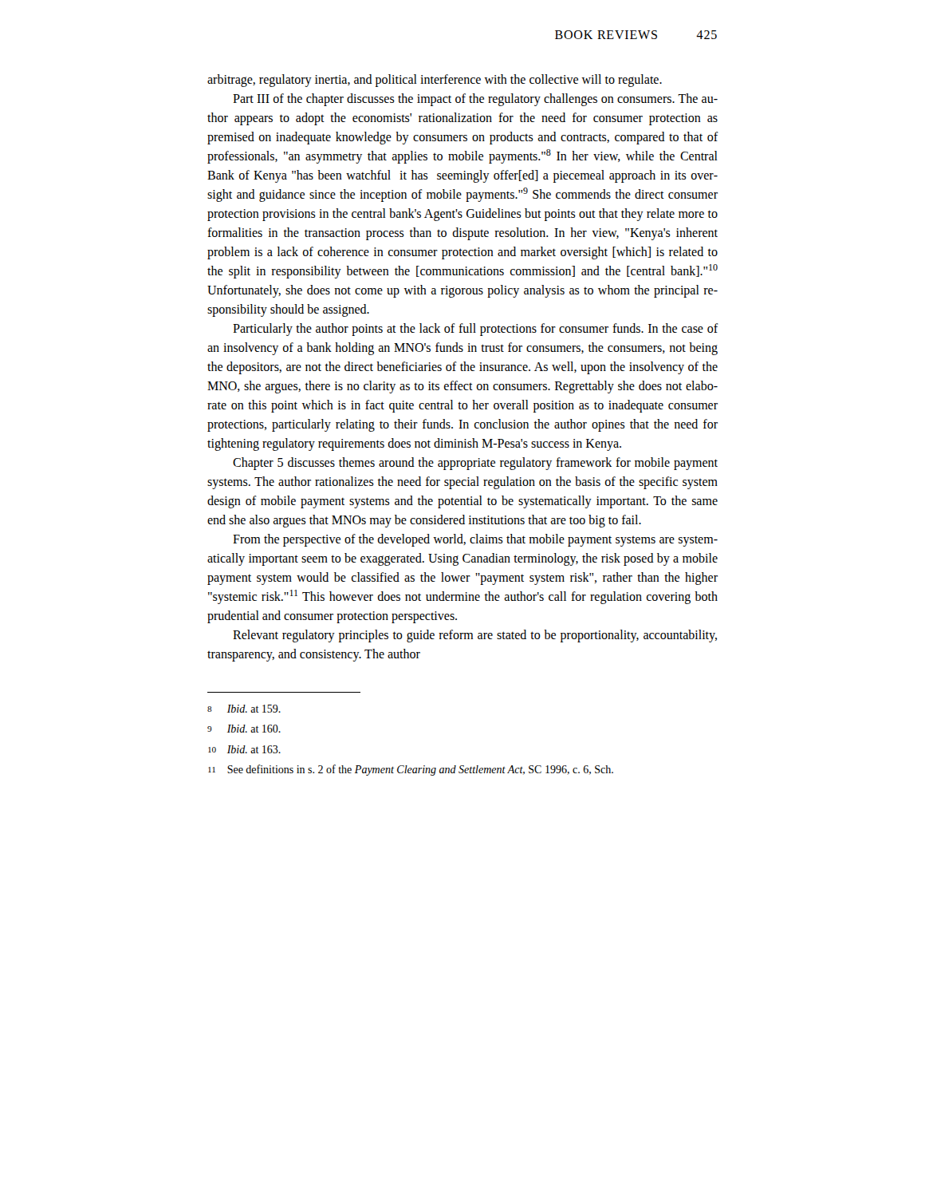BOOK REVIEWS 425
arbitrage, regulatory inertia, and political interference with the collective will to regulate.
Part III of the chapter discusses the impact of the regulatory challenges on consumers. The author appears to adopt the economists' rationalization for the need for consumer protection as premised on inadequate knowledge by consumers on products and contracts, compared to that of professionals, "an asymmetry that applies to mobile payments."8 In her view, while the Central Bank of Kenya "has been watchful it has seemingly offer[ed] a piecemeal approach in its oversight and guidance since the inception of mobile payments."9 She commends the direct consumer protection provisions in the central bank's Agent's Guidelines but points out that they relate more to formalities in the transaction process than to dispute resolution. In her view, "Kenya's inherent problem is a lack of coherence in consumer protection and market oversight [which] is related to the split in responsibility between the [communications commission] and the [central bank]."10 Unfortunately, she does not come up with a rigorous policy analysis as to whom the principal responsibility should be assigned.
Particularly the author points at the lack of full protections for consumer funds. In the case of an insolvency of a bank holding an MNO's funds in trust for consumers, the consumers, not being the depositors, are not the direct beneficiaries of the insurance. As well, upon the insolvency of the MNO, she argues, there is no clarity as to its effect on consumers. Regrettably she does not elaborate on this point which is in fact quite central to her overall position as to inadequate consumer protections, particularly relating to their funds. In conclusion the author opines that the need for tightening regulatory requirements does not diminish M-Pesa's success in Kenya.
Chapter 5 discusses themes around the appropriate regulatory framework for mobile payment systems. The author rationalizes the need for special regulation on the basis of the specific system design of mobile payment systems and the potential to be systematically important. To the same end she also argues that MNOs may be considered institutions that are too big to fail.
From the perspective of the developed world, claims that mobile payment systems are systematically important seem to be exaggerated. Using Canadian terminology, the risk posed by a mobile payment system would be classified as the lower "payment system risk", rather than the higher "systemic risk."11 This however does not undermine the author's call for regulation covering both prudential and consumer protection perspectives.
Relevant regulatory principles to guide reform are stated to be proportionality, accountability, transparency, and consistency. The author
8 Ibid. at 159.
9 Ibid. at 160.
10 Ibid. at 163.
11 See definitions in s. 2 of the Payment Clearing and Settlement Act, SC 1996, c. 6, Sch.